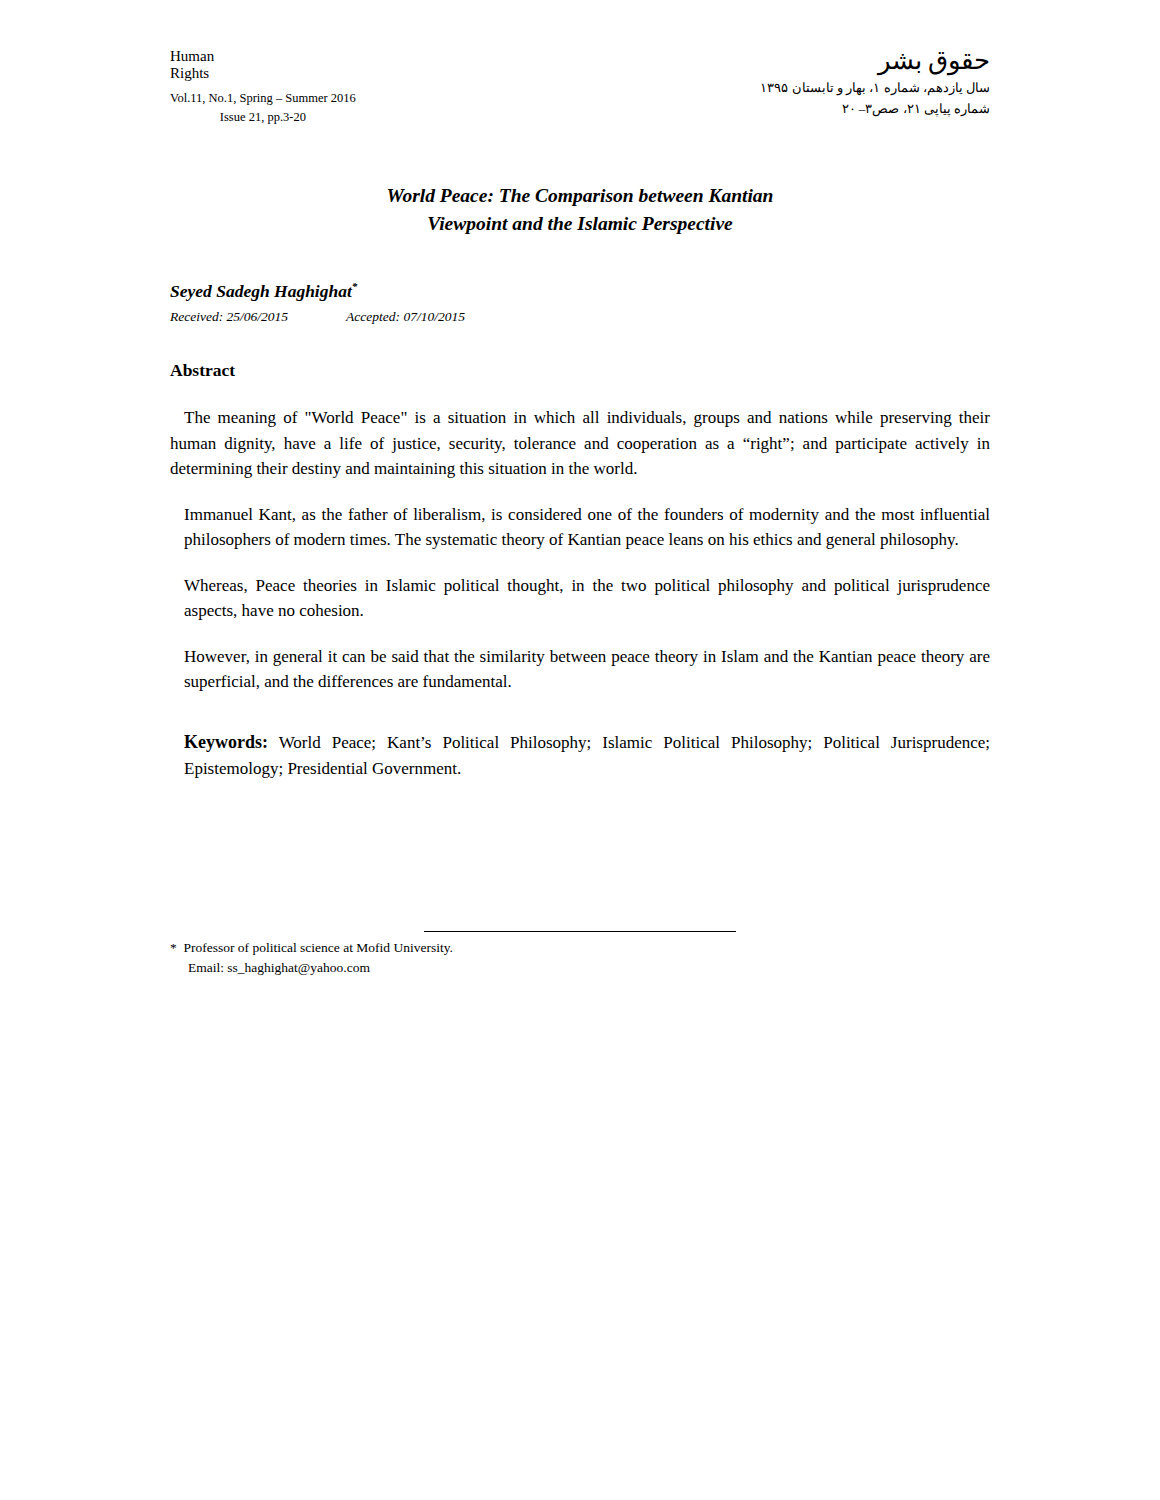Human
Rights
Vol.11, No.1, Spring – Summer 2016
Issue 21, pp.3-20
حقوق بشر
سال یازدهم، شماره ۱، بهار و تابستان ۱۳۹۵
شماره پیاپی ۲۱، صص۳– ۲۰
World Peace: The Comparison between Kantian
Viewpoint and the Islamic Perspective
Seyed Sadegh Haghighat*
Received: 25/06/2015 Accepted: 07/10/2015
Abstract
The meaning of "World Peace" is a situation in which all individuals, groups and nations while preserving their human dignity, have a life of justice, security, tolerance and cooperation as a “right”; and participate actively in determining their destiny and maintaining this situation in the world.
Immanuel Kant, as the father of liberalism, is considered one of the founders of modernity and the most influential philosophers of modern times. The systematic theory of Kantian peace leans on his ethics and general philosophy.
Whereas, Peace theories in Islamic political thought, in the two political philosophy and political jurisprudence aspects, have no cohesion.
However, in general it can be said that the similarity between peace theory in Islam and the Kantian peace theory are superficial, and the differences are fundamental.
Keywords: World Peace; Kant’s Political Philosophy; Islamic Political Philosophy; Political Jurisprudence; Epistemology; Presidential Government.
* Professor of political science at Mofid University.
Email: ss_haghighat@yahoo.com